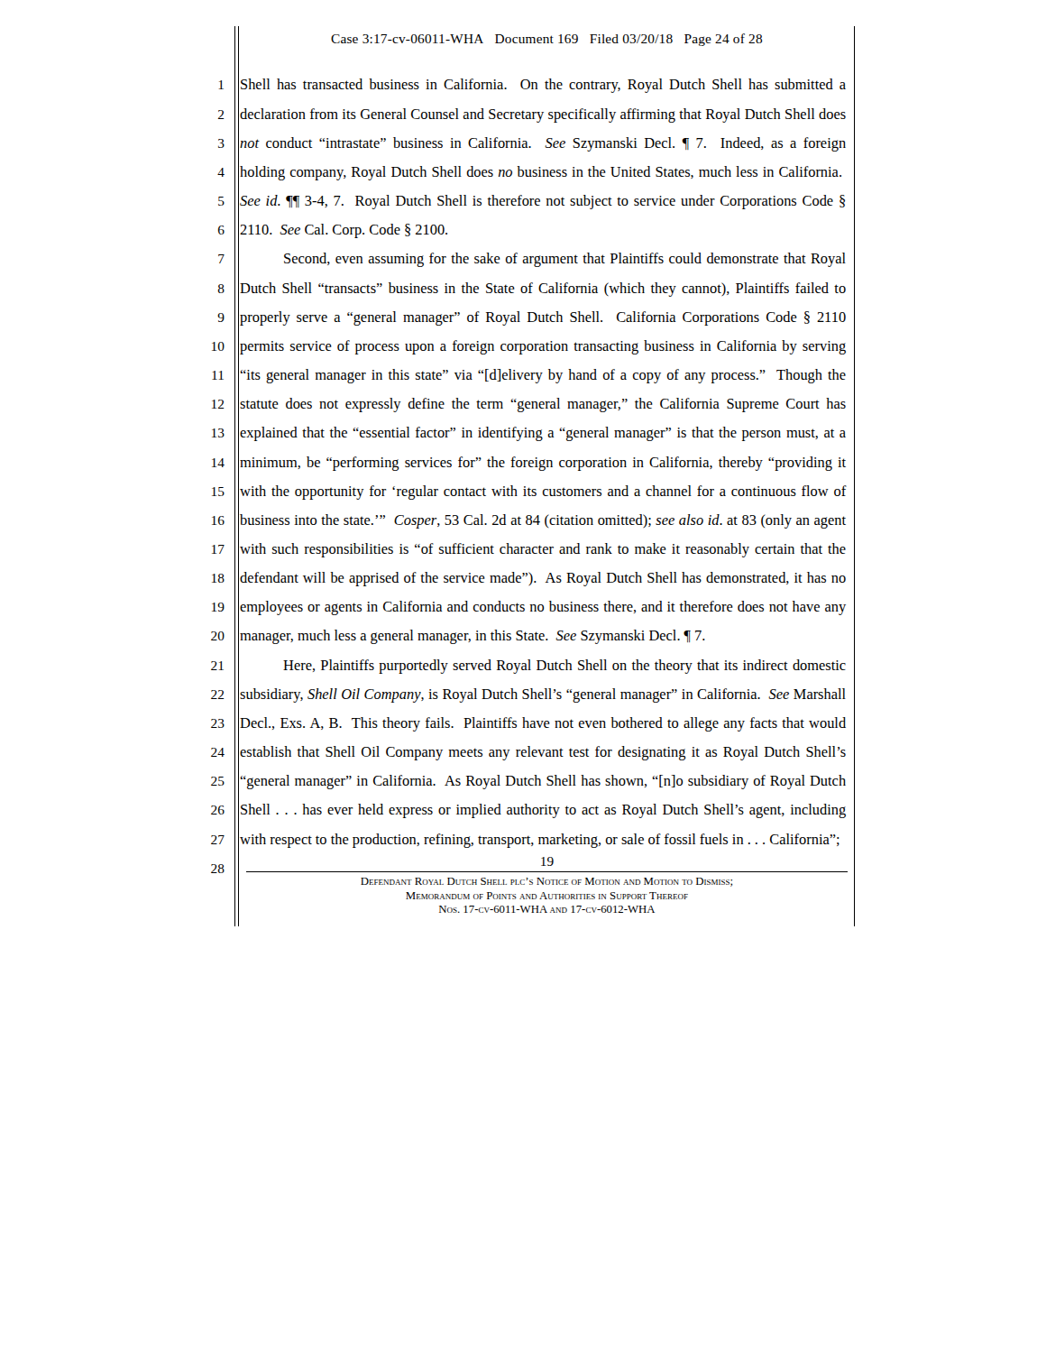Case 3:17-cv-06011-WHA Document 169 Filed 03/20/18 Page 24 of 28
1
2
3
4
5
6
7
8
9
10
11
12
13
14
15
16
17
18
19
20
21
22
23
24
25
26
27
28
Shell has transacted business in California. On the contrary, Royal Dutch Shell has submitted a declaration from its General Counsel and Secretary specifically affirming that Royal Dutch Shell does not conduct “intrastate” business in California. See Szymanski Decl. ¶ 7. Indeed, as a foreign holding company, Royal Dutch Shell does no business in the United States, much less in California. See id. ¶¶ 3-4, 7. Royal Dutch Shell is therefore not subject to service under Corporations Code § 2110. See Cal. Corp. Code § 2100.
Second, even assuming for the sake of argument that Plaintiffs could demonstrate that Royal Dutch Shell “transacts” business in the State of California (which they cannot), Plaintiffs failed to properly serve a “general manager” of Royal Dutch Shell. California Corporations Code § 2110 permits service of process upon a foreign corporation transacting business in California by serving “its general manager in this state” via “[d]elivery by hand of a copy of any process.” Though the statute does not expressly define the term “general manager,” the California Supreme Court has explained that the “essential factor” in identifying a “general manager” is that the person must, at a minimum, be “performing services for” the foreign corporation in California, thereby “providing it with the opportunity for ‘regular contact with its customers and a channel for a continuous flow of business into the state.’” Cosper, 53 Cal. 2d at 84 (citation omitted); see also id. at 83 (only an agent with such responsibilities is “of sufficient character and rank to make it reasonably certain that the defendant will be apprised of the service made”). As Royal Dutch Shell has demonstrated, it has no employees or agents in California and conducts no business there, and it therefore does not have any manager, much less a general manager, in this State. See Szymanski Decl. ¶ 7.
Here, Plaintiffs purportedly served Royal Dutch Shell on the theory that its indirect domestic subsidiary, Shell Oil Company, is Royal Dutch Shell’s “general manager” in California. See Marshall Decl., Exs. A, B. This theory fails. Plaintiffs have not even bothered to allege any facts that would establish that Shell Oil Company meets any relevant test for designating it as Royal Dutch Shell’s “general manager” in California. As Royal Dutch Shell has shown, “[n]o subsidiary of Royal Dutch Shell . . . has ever held express or implied authority to act as Royal Dutch Shell’s agent, including with respect to the production, refining, transport, marketing, or sale of fossil fuels in . . . California”;
19
Defendant Royal Dutch Shell plc’s Notice of Motion and Motion to Dismiss;
Memorandum of Points and Authorities in Support Thereof
Nos. 17-cv-6011-WHA and 17-cv-6012-WHA